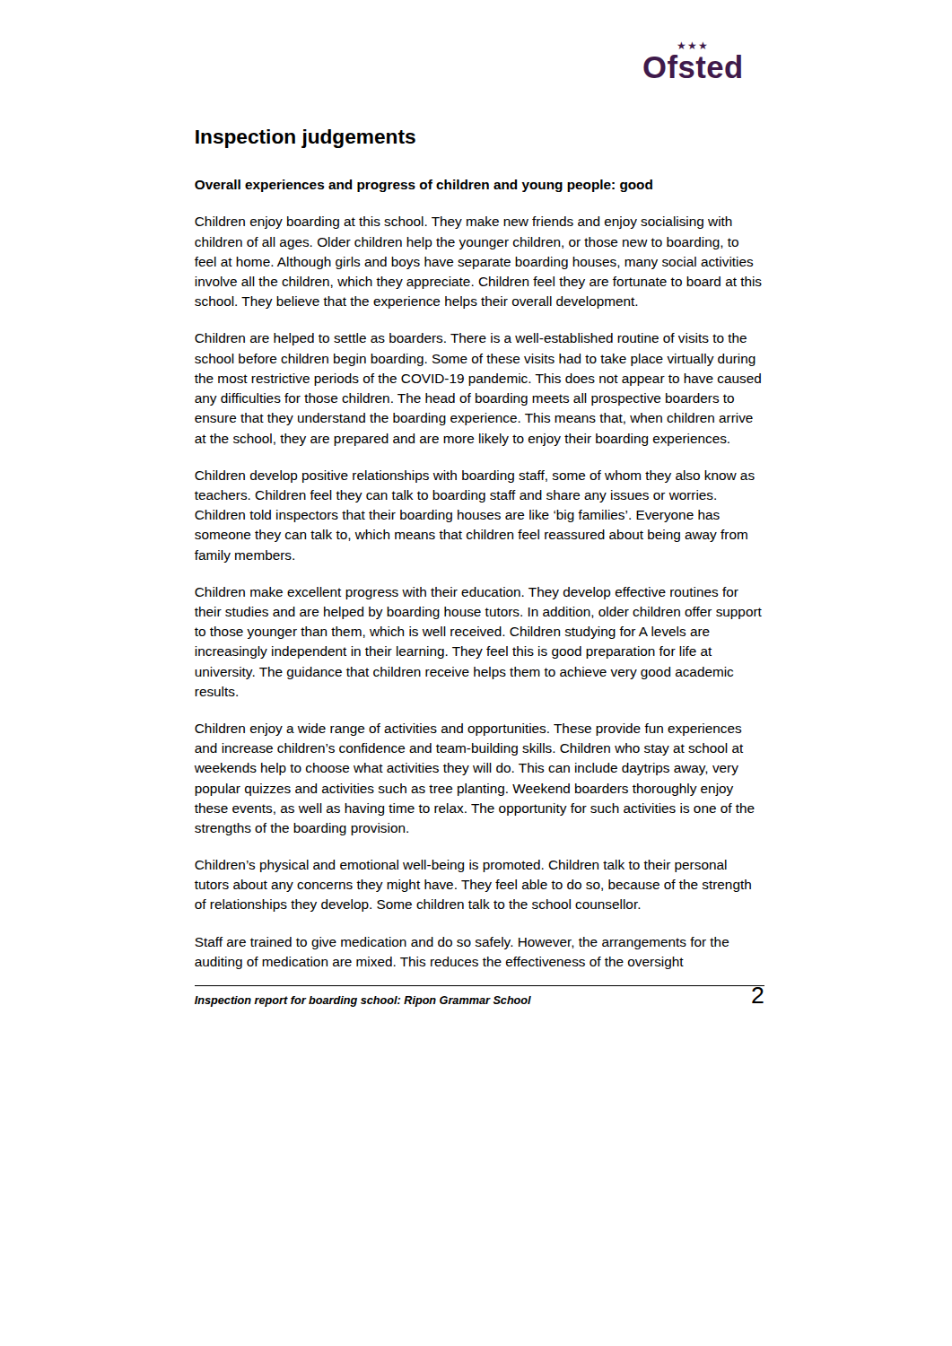★★★
Ofsted
Inspection judgements
Overall experiences and progress of children and young people: good
Children enjoy boarding at this school. They make new friends and enjoy socialising with children of all ages. Older children help the younger children, or those new to boarding, to feel at home. Although girls and boys have separate boarding houses, many social activities involve all the children, which they appreciate. Children feel they are fortunate to board at this school. They believe that the experience helps their overall development.
Children are helped to settle as boarders. There is a well-established routine of visits to the school before children begin boarding. Some of these visits had to take place virtually during the most restrictive periods of the COVID-19 pandemic. This does not appear to have caused any difficulties for those children. The head of boarding meets all prospective boarders to ensure that they understand the boarding experience. This means that, when children arrive at the school, they are prepared and are more likely to enjoy their boarding experiences.
Children develop positive relationships with boarding staff, some of whom they also know as teachers. Children feel they can talk to boarding staff and share any issues or worries. Children told inspectors that their boarding houses are like ‘big families’. Everyone has someone they can talk to, which means that children feel reassured about being away from family members.
Children make excellent progress with their education. They develop effective routines for their studies and are helped by boarding house tutors. In addition, older children offer support to those younger than them, which is well received. Children studying for A levels are increasingly independent in their learning. They feel this is good preparation for life at university. The guidance that children receive helps them to achieve very good academic results.
Children enjoy a wide range of activities and opportunities. These provide fun experiences and increase children’s confidence and team-building skills. Children who stay at school at weekends help to choose what activities they will do. This can include daytrips away, very popular quizzes and activities such as tree planting. Weekend boarders thoroughly enjoy these events, as well as having time to relax. The opportunity for such activities is one of the strengths of the boarding provision.
Children’s physical and emotional well-being is promoted. Children talk to their personal tutors about any concerns they might have. They feel able to do so, because of the strength of relationships they develop. Some children talk to the school counsellor.
Staff are trained to give medication and do so safely. However, the arrangements for the auditing of medication are mixed. This reduces the effectiveness of the oversight
2 Inspection report for boarding school: Ripon Grammar School